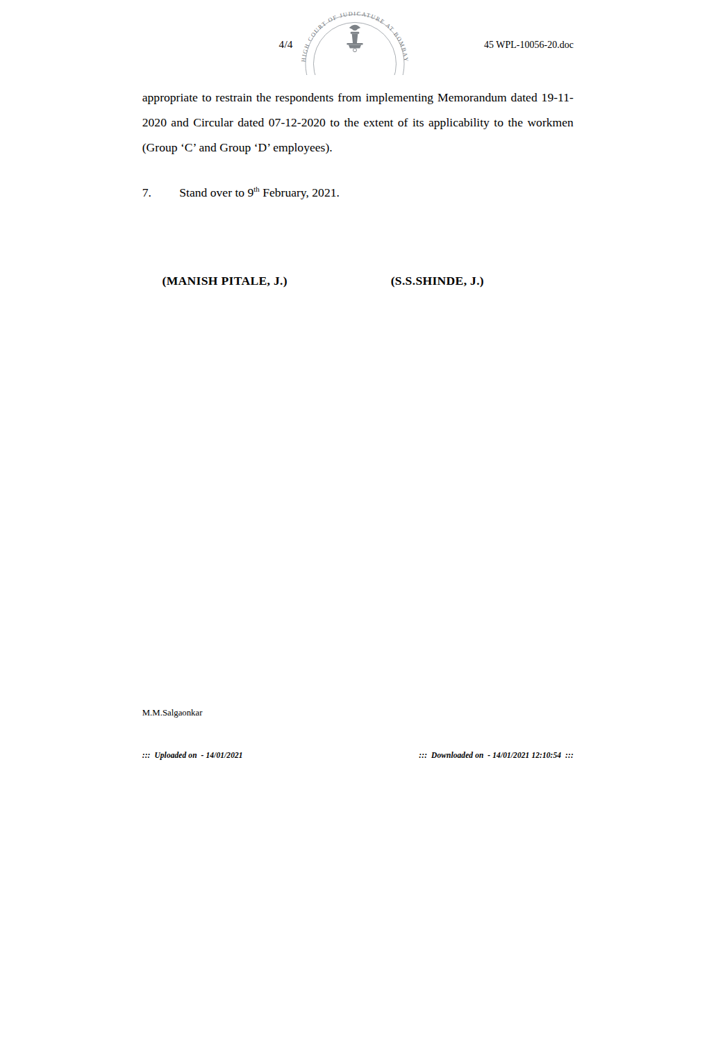HIGH COURT OF JUDICATURE AT BOMBAY SATYAMEVA JAYATE
4/4
45 WPL-10056-20.doc
appropriate to restrain the respondents from implementing Memorandum dated 19-11-2020 and Circular dated 07-12-2020 to the extent of its applicability to the workmen (Group ‘C’ and Group ‘D’ employees).
7. Stand over to 9th February, 2021.
(MANISH PITALE, J.) (S.S.SHINDE, J.)
M.M.Salgaonkar
::: Uploaded on - 14/01/2021 ::: Downloaded on - 14/01/2021 12:10:54 :::